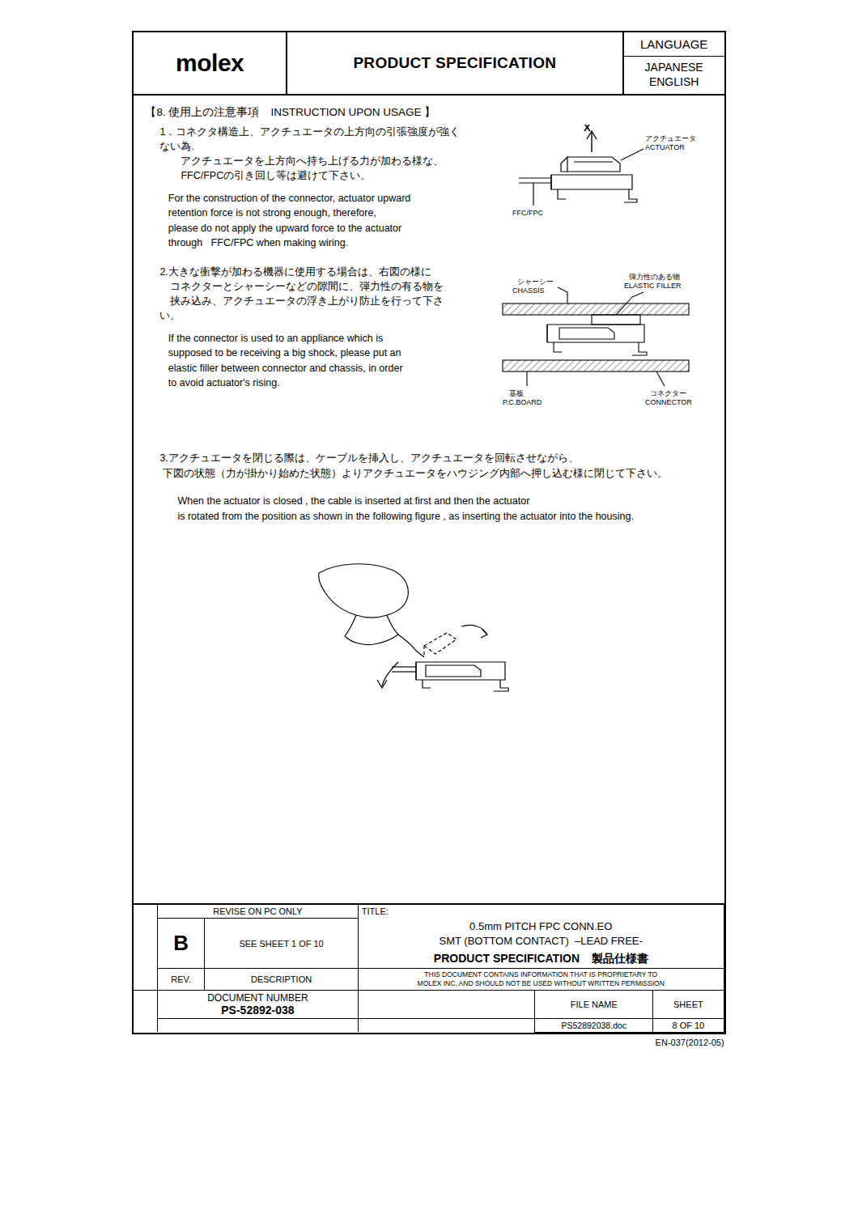molex
PRODUCT SPECIFICATION
LANGUAGE
JAPANESE
ENGLISH
【8. 使用上の注意事項　INSTRUCTION UPON USAGE 】
1．コネクタ構造上、アクチュエータの上方向の引張強度が強くない為.
　　アクチュエータを上方向へ持ち上げる力が加わる様な、
　　FFC/FPCの引き回し等は避けて下さい。
For the construction of the connector, actuator upward
retention force is not strong enough, therefore,
please do not apply the upward force to the actuator
through FFC/FPC when making wiring.
X アクチュエータ ACTUATOR FFC/FPC
2.大きな衝撃が加わる機器に使用する場合は、右図の様に
　コネクターとシャーシーなどの隙間に、弾力性の有る物を
　挟み込み、アクチュエータの浮き上がり防止を行って下さい。
If the connector is used to an appliance which is
supposed to be receiving a big shock, please put an
elastic filler between connector and chassis, in order
to avoid actuator's rising.
シャーシー CHASSIS 弾力性のある物 ELASTIC FILLER 基板 P.C.BOARD コネクター CONNECTOR
3.アクチュエータを閉じる際は、ケーブルを挿入し、アクチュエータを回転させながら、
下図の状態（力が掛かり始めた状態）よりアクチュエータをハウジング内部へ押し込む様に閉じて下さい。
When the actuator is closed , the cable is inserted at first and then the actuator
is rotated from the position as shown in the following figure , as inserting the actuator into the housing.
| | REVISE ON PC ONLY | TITLE: |
| | B | SEE SHEET 1 OF 10 | 0.5mm PITCH FPC CONN.EO SMT (BOTTOM CONTACT) –LEAD FREE- |
| | PRODUCT SPECIFICATION 製品仕様書 |
| | REV. | DESCRIPTION | THIS DOCUMENT CONTAINS INFORMATION THAT IS PROPRIETARY TO MOLEX INC. AND SHOULD NOT BE USED WITHOUT WRITTEN PERMISSION |
| | DOCUMENT NUMBER PS-52892-038 | | FILE NAME | SHEET |
| | | | PS52892038.doc | 8 OF 10 |
EN-037(2012-05)